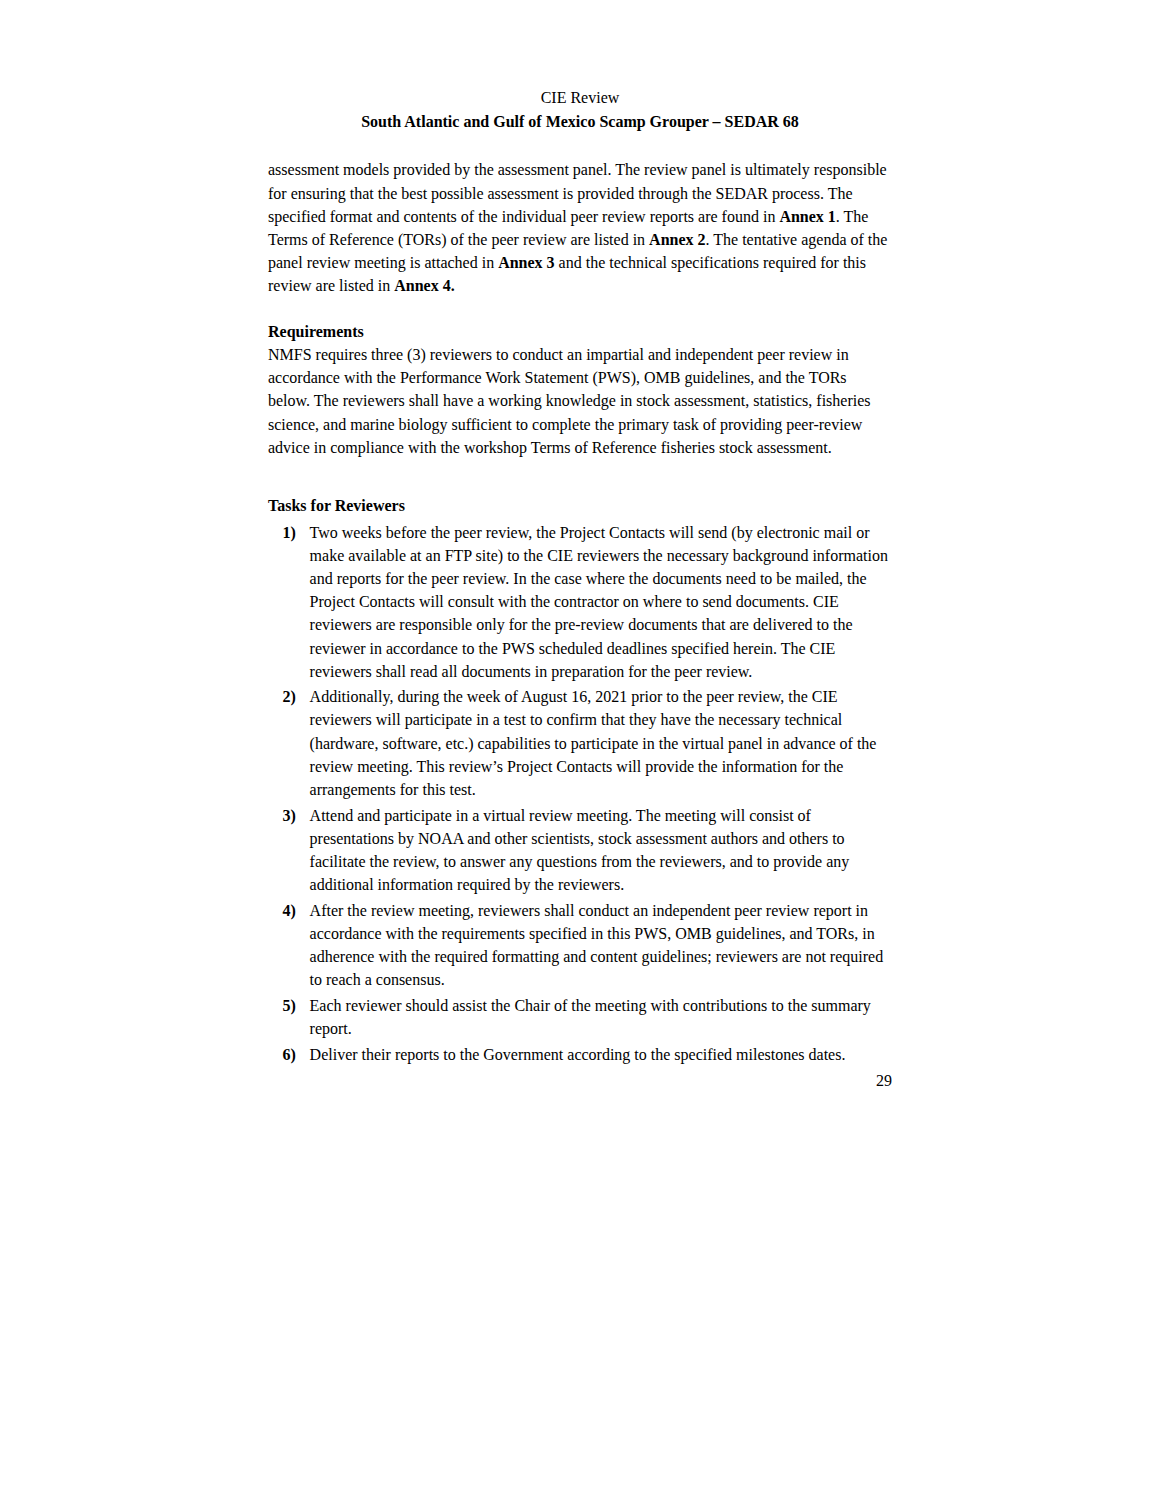CIE Review
South Atlantic and Gulf of Mexico Scamp Grouper – SEDAR 68
assessment models provided by the assessment panel. The review panel is ultimately responsible for ensuring that the best possible assessment is provided through the SEDAR process. The specified format and contents of the individual peer review reports are found in Annex 1. The Terms of Reference (TORs) of the peer review are listed in Annex 2. The tentative agenda of the panel review meeting is attached in Annex 3 and the technical specifications required for this review are listed in Annex 4.
Requirements
NMFS requires three (3) reviewers to conduct an impartial and independent peer review in accordance with the Performance Work Statement (PWS), OMB guidelines, and the TORs below. The reviewers shall have a working knowledge in stock assessment, statistics, fisheries science, and marine biology sufficient to complete the primary task of providing peer-review advice in compliance with the workshop Terms of Reference fisheries stock assessment.
Tasks for Reviewers
Two weeks before the peer review, the Project Contacts will send (by electronic mail or make available at an FTP site) to the CIE reviewers the necessary background information and reports for the peer review. In the case where the documents need to be mailed, the Project Contacts will consult with the contractor on where to send documents. CIE reviewers are responsible only for the pre-review documents that are delivered to the reviewer in accordance to the PWS scheduled deadlines specified herein. The CIE reviewers shall read all documents in preparation for the peer review.
Additionally, during the week of August 16, 2021 prior to the peer review, the CIE reviewers will participate in a test to confirm that they have the necessary technical (hardware, software, etc.) capabilities to participate in the virtual panel in advance of the review meeting. This review’s Project Contacts will provide the information for the arrangements for this test.
Attend and participate in a virtual review meeting. The meeting will consist of presentations by NOAA and other scientists, stock assessment authors and others to facilitate the review, to answer any questions from the reviewers, and to provide any additional information required by the reviewers.
After the review meeting, reviewers shall conduct an independent peer review report in accordance with the requirements specified in this PWS, OMB guidelines, and TORs, in adherence with the required formatting and content guidelines; reviewers are not required to reach a consensus.
Each reviewer should assist the Chair of the meeting with contributions to the summary report.
Deliver their reports to the Government according to the specified milestones dates.
29